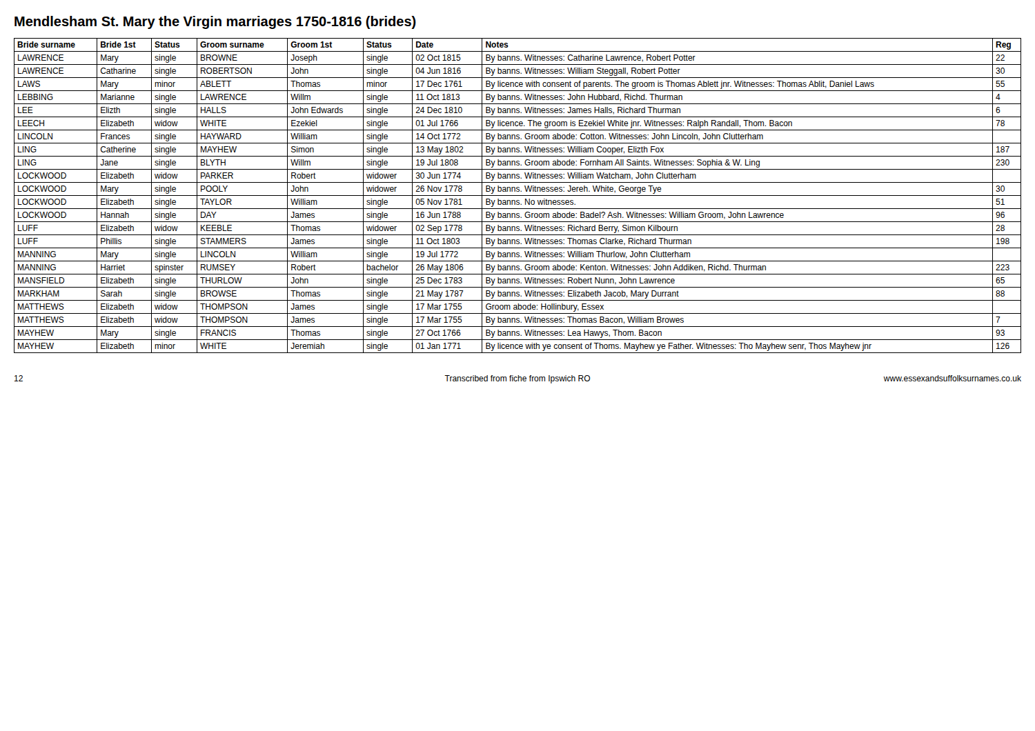Mendlesham St. Mary the Virgin marriages 1750-1816 (brides)
| Bride surname | Bride 1st | Status | Groom surname | Groom 1st | Status | Date | Notes | Reg |
| --- | --- | --- | --- | --- | --- | --- | --- | --- |
| LAWRENCE | Mary | single | BROWNE | Joseph | single | 02 Oct 1815 | By banns. Witnesses: Catharine Lawrence, Robert Potter | 22 |
| LAWRENCE | Catharine | single | ROBERTSON | John | single | 04 Jun 1816 | By banns. Witnesses: William Steggall, Robert Potter | 30 |
| LAWS | Mary | minor | ABLETT | Thomas | minor | 17 Dec 1761 | By licence with consent of parents. The groom is Thomas Ablett jnr. Witnesses: Thomas Ablit, Daniel Laws | 55 |
| LEBBING | Marianne | single | LAWRENCE | Willm | single | 11 Oct 1813 | By banns. Witnesses: John Hubbard, Richd. Thurman | 4 |
| LEE | Elizth | single | HALLS | John Edwards | single | 24 Dec 1810 | By banns. Witnesses: James Halls, Richard Thurman | 6 |
| LEECH | Elizabeth | widow | WHITE | Ezekiel | single | 01 Jul 1766 | By licence. The groom is Ezekiel White jnr. Witnesses: Ralph Randall, Thom. Bacon | 78 |
| LINCOLN | Frances | single | HAYWARD | William | single | 14 Oct 1772 | By banns. Groom abode: Cotton. Witnesses: John Lincoln, John Clutterham | |
| LING | Catherine | single | MAYHEW | Simon | single | 13 May 1802 | By banns. Witnesses: William Cooper, Elizth Fox | 187 |
| LING | Jane | single | BLYTH | Willm | single | 19 Jul 1808 | By banns. Groom abode: Fornham All Saints. Witnesses: Sophia & W. Ling | 230 |
| LOCKWOOD | Elizabeth | widow | PARKER | Robert | widower | 30 Jun 1774 | By banns. Witnesses: William Watcham, John Clutterham | |
| LOCKWOOD | Mary | single | POOLY | John | widower | 26 Nov 1778 | By banns. Witnesses: Jereh. White, George Tye | 30 |
| LOCKWOOD | Elizabeth | single | TAYLOR | William | single | 05 Nov 1781 | By banns. No witnesses. | 51 |
| LOCKWOOD | Hannah | single | DAY | James | single | 16 Jun 1788 | By banns. Groom abode: Badel? Ash. Witnesses: William Groom, John Lawrence | 96 |
| LUFF | Elizabeth | widow | KEEBLE | Thomas | widower | 02 Sep 1778 | By banns. Witnesses: Richard Berry, Simon Kilbourn | 28 |
| LUFF | Phillis | single | STAMMERS | James | single | 11 Oct 1803 | By banns. Witnesses: Thomas Clarke, Richard Thurman | 198 |
| MANNING | Mary | single | LINCOLN | William | single | 19 Jul 1772 | By banns. Witnesses: William Thurlow, John Clutterham | |
| MANNING | Harriet | spinster | RUMSEY | Robert | bachelor | 26 May 1806 | By banns. Groom abode: Kenton. Witnesses: John Addiken, Richd. Thurman | 223 |
| MANSFIELD | Elizabeth | single | THURLOW | John | single | 25 Dec 1783 | By banns. Witnesses: Robert Nunn, John Lawrence | 65 |
| MARKHAM | Sarah | single | BROWSE | Thomas | single | 21 May 1787 | By banns. Witnesses: Elizabeth Jacob, Mary Durrant | 88 |
| MATTHEWS | Elizabeth | widow | THOMPSON | James | single | 17 Mar 1755 | Groom abode: Hollinbury, Essex | |
| MATTHEWS | Elizabeth | widow | THOMPSON | James | single | 17 Mar 1755 | By banns. Witnesses: Thomas Bacon, William Browes | 7 |
| MAYHEW | Mary | single | FRANCIS | Thomas | single | 27 Oct 1766 | By banns. Witnesses: Lea Hawys, Thom. Bacon | 93 |
| MAYHEW | Elizabeth | minor | WHITE | Jeremiah | single | 01 Jan 1771 | By licence with ye consent of Thoms. Mayhew ye Father. Witnesses: Tho Mayhew senr, Thos Mayhew jnr | 126 |
12
Transcribed from fiche from Ipswich RO
www.essexandsuffolksurnames.co.uk